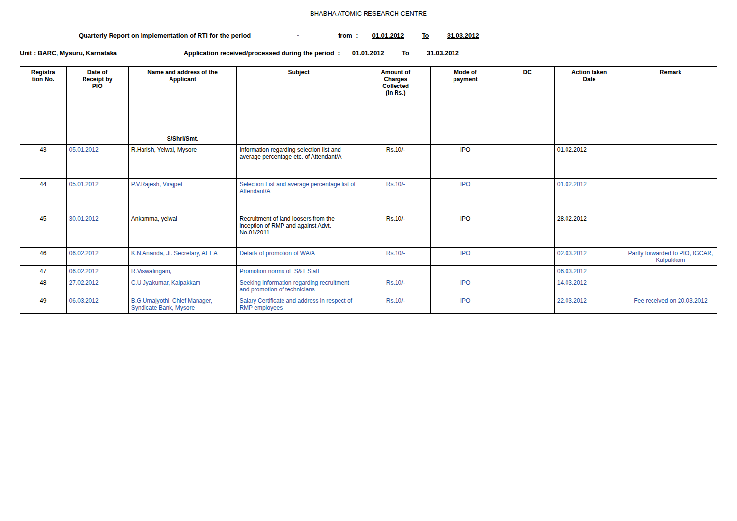BHABHA ATOMIC RESEARCH CENTRE
Quarterly Report on Implementation of RTI for the period - from : 01.01.2012 To 31.03.2012
Unit : BARC, Mysuru, Karnataka Application received/processed during the period : 01.01.2012 To 31.03.2012
| Registra tion No. | Date of Receipt by PIO | Name and address of the Applicant | Subject | Amount of Charges Collected (In Rs.) | Mode of payment | DC | Action taken Date | Remark |
| --- | --- | --- | --- | --- | --- | --- | --- | --- |
| | | S/Shri/Smt. | | | | | | |
| 43 | 05.01.2012 | R.Harish, Yelwal, Mysore | Information regarding selection list and average percentage etc. of Attendant/A | Rs.10/- | IPO | | 01.02.2012 | |
| 44 | 05.01.2012 | P.V.Rajesh, Virajpet | Selection List and average percentage list of Attendant/A | Rs.10/- | IPO | | 01.02.2012 | |
| 45 | 30.01.2012 | Ankamma, yelwal | Recruitment of land loosers from the inception of RMP and against Advt. No.01/2011 | Rs.10/- | IPO | | 28.02.2012 | |
| 46 | 06.02.2012 | K.N.Ananda, Jt. Secretary, AEEA | Details of promotion of WA/A | Rs.10/- | IPO | | 02.03.2012 | Partly forwarded to PIO, IGCAR, Kalpakkam |
| 47 | 06.02.2012 | R.Viswalingam, | Promotion norms of S&T Staff | | | | 06.03.2012 | |
| 48 | 27.02.2012 | C.U.Jyakumar, Kalpakkam | Seeking information regarding recruitment and promotion of technicians | Rs.10/- | IPO | | 14.03.2012 | |
| 49 | 06.03.2012 | B.G.Umajyothi, Chief Manager, Syndicate Bank, Mysore | Salary Certificate and address in respect of RMP employees | Rs.10/- | IPO | | 22.03.2012 | Fee received on 20.03.2012 |